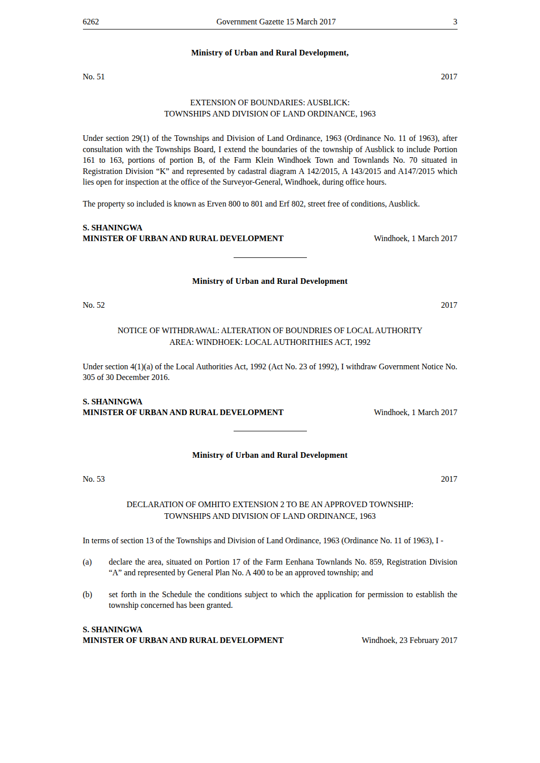6262 Government Gazette 15 March 2017 3
Ministry of Urban and Rural Development,
No. 51 2017
Extension of Boundaries: Ausblick:
Townships and Division of Land Ordinance, 1963
Under section 29(1) of the Townships and Division of Land Ordinance, 1963 (Ordinance No. 11 of 1963), after consultation with the Townships Board, I extend the boundaries of the township of Ausblick to include Portion 161 to 163, portions of portion B, of the Farm Klein Windhoek Town and Townlands No. 70 situated in Registration Division “K” and represented by cadastral diagram A 142/2015, A 143/2015 and A147/2015 which lies open for inspection at the office of the Surveyor-General, Windhoek, during office hours.
The property so included is known as Erven 800 to 801 and Erf 802, street free of conditions, Ausblick.
S. SHANINGWA
Minister of Urban and Rural Development Windhoek, 1 March 2017
Ministry of Urban and Rural Development
No. 52 2017
Notice of Withdrawal: Alteration of Boundries of Local Authority
Area: Windhoek: Local Authorithies Act, 1992
Under section 4(1)(a) of the Local Authorities Act, 1992 (Act No. 23 of 1992), I withdraw Government Notice No. 305 of 30 December 2016.
S. SHANINGWA
Minister of Urban and Rural Development Windhoek, 1 March 2017
Ministry of Urban and Rural Development
No. 53 2017
Declaration of Omhito Extension 2 to be an Approved Township:
Townships and Division of Land Ordinance, 1963
In terms of section 13 of the Townships and Division of Land Ordinance, 1963 (Ordinance No. 11 of 1963), I -
(a) declare the area, situated on Portion 17 of the Farm Eenhana Townlands No. 859, Registration Division “A” and represented by General Plan No. A 400 to be an approved township; and
(b) set forth in the Schedule the conditions subject to which the application for permission to establish the township concerned has been granted.
S. SHANINGWA
Minister of Urban and Rural Development Windhoek, 23 February 2017